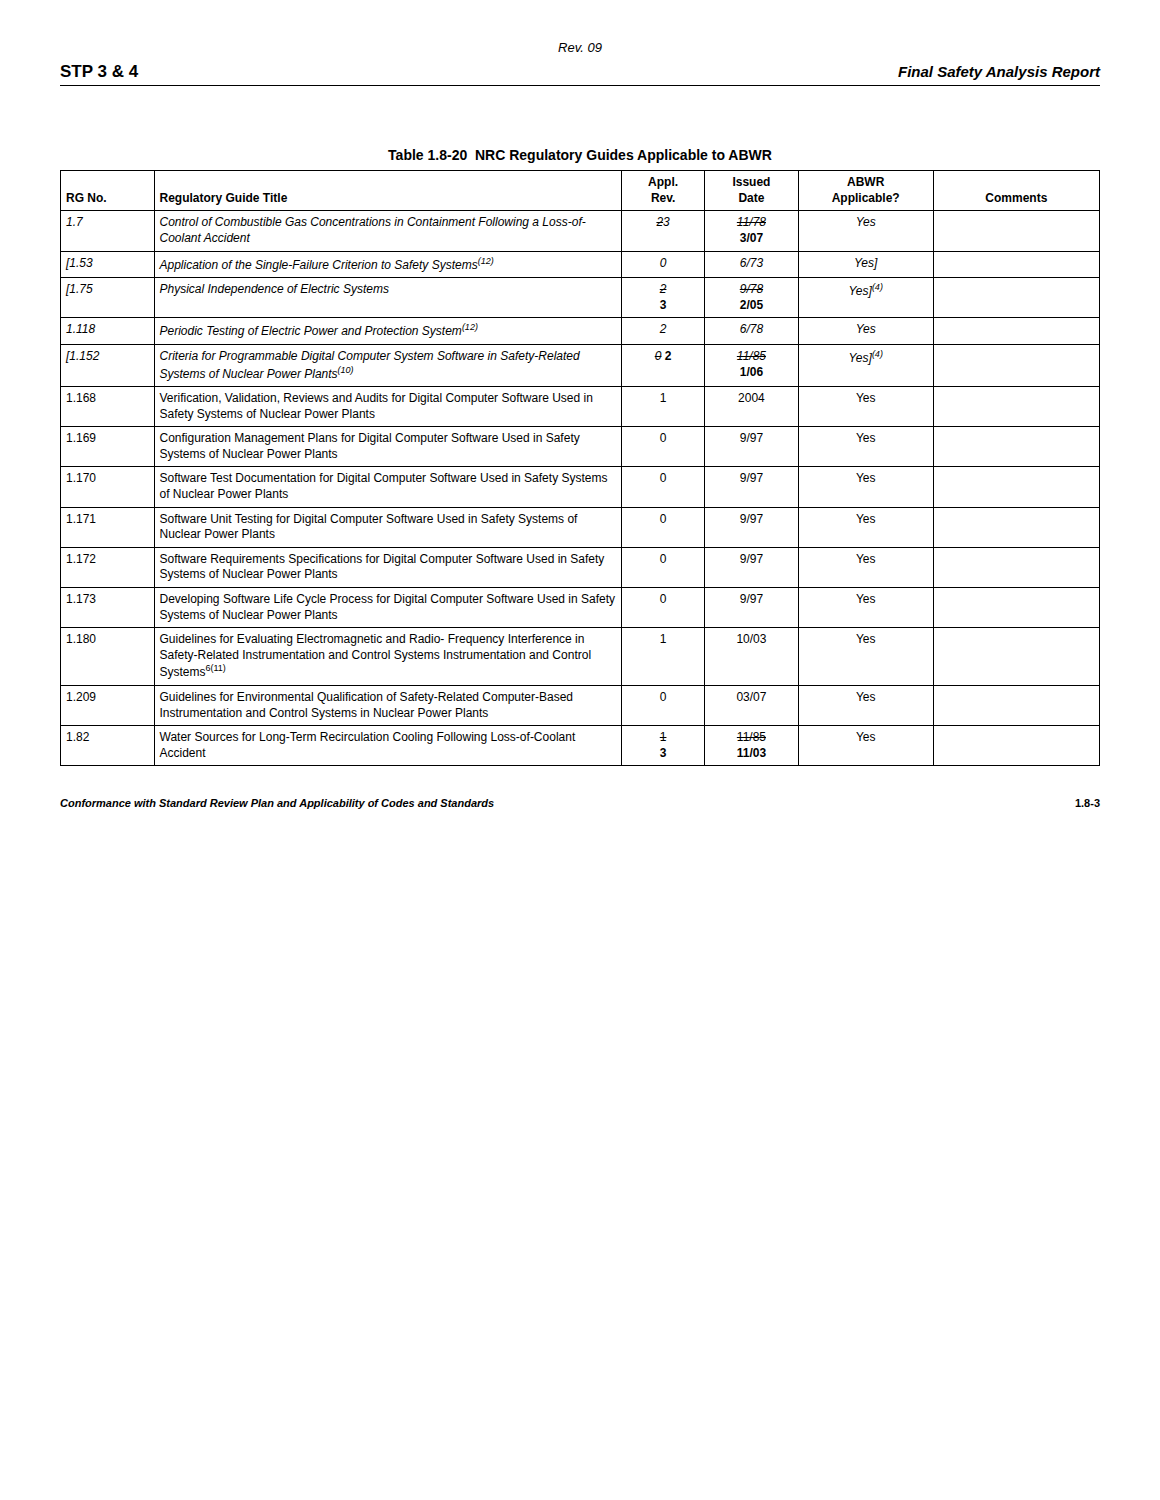Rev. 09
STP 3 & 4
Final Safety Analysis Report
Table 1.8-20 NRC Regulatory Guides Applicable to ABWR
| RG No. | Regulatory Guide Title | Appl. Rev. | Issued Date | ABWR Applicable? | Comments |
| --- | --- | --- | --- | --- | --- |
| 1.7 | Control of Combustible Gas Concentrations in Containment Following a Loss-of-Coolant Accident | 2 3 | 11/78 3/07 | Yes | |
| [1.53 | Application of the Single-Failure Criterion to Safety Systems (12) | 0 | 6/73 | Yes] | |
| [1.75 | Physical Independence of Electric Systems | 2 3 | 9/78 2/05 | Yes] (4) | |
| 1.118 | Periodic Testing of Electric Power and Protection System (12) | 2 | 6/78 | Yes | |
| [1.152 | Criteria for Programmable Digital Computer System Software in Safety-Related Systems of Nuclear Power Plants (10) | 0 2 | 11/85 1/06 | Yes] (4) | |
| 1.168 | Verification, Validation, Reviews and Audits for Digital Computer Software Used in Safety Systems of Nuclear Power Plants | 1 | 2004 | Yes | |
| 1.169 | Configuration Management Plans for Digital Computer Software Used in Safety Systems of Nuclear Power Plants | 0 | 9/97 | Yes | |
| 1.170 | Software Test Documentation for Digital Computer Software Used in Safety Systems of Nuclear Power Plants | 0 | 9/97 | Yes | |
| 1.171 | Software Unit Testing for Digital Computer Software Used in Safety Systems of Nuclear Power Plants | 0 | 9/97 | Yes | |
| 1.172 | Software Requirements Specifications for Digital Computer Software Used in Safety Systems of Nuclear Power Plants | 0 | 9/97 | Yes | |
| 1.173 | Developing Software Life Cycle Process for Digital Computer Software Used in Safety Systems of Nuclear Power Plants | 0 | 9/97 | Yes | |
| 1.180 | Guidelines for Evaluating Electromagnetic and Radio- Frequency Interference in Safety-Related Instrumentation and Control Systems Instrumentation and Control Systems 6(11) | 1 | 10/03 | Yes | |
| 1.209 | Guidelines for Environmental Qualification of Safety-Related Computer-Based Instrumentation and Control Systems in Nuclear Power Plants | 0 | 03/07 | Yes | |
| 1.82 | Water Sources for Long-Term Recirculation Cooling Following Loss-of-Coolant Accident | 1 3 | 11/85 11/03 | Yes | |
Conformance with Standard Review Plan and Applicability of Codes and Standards
1.8-3